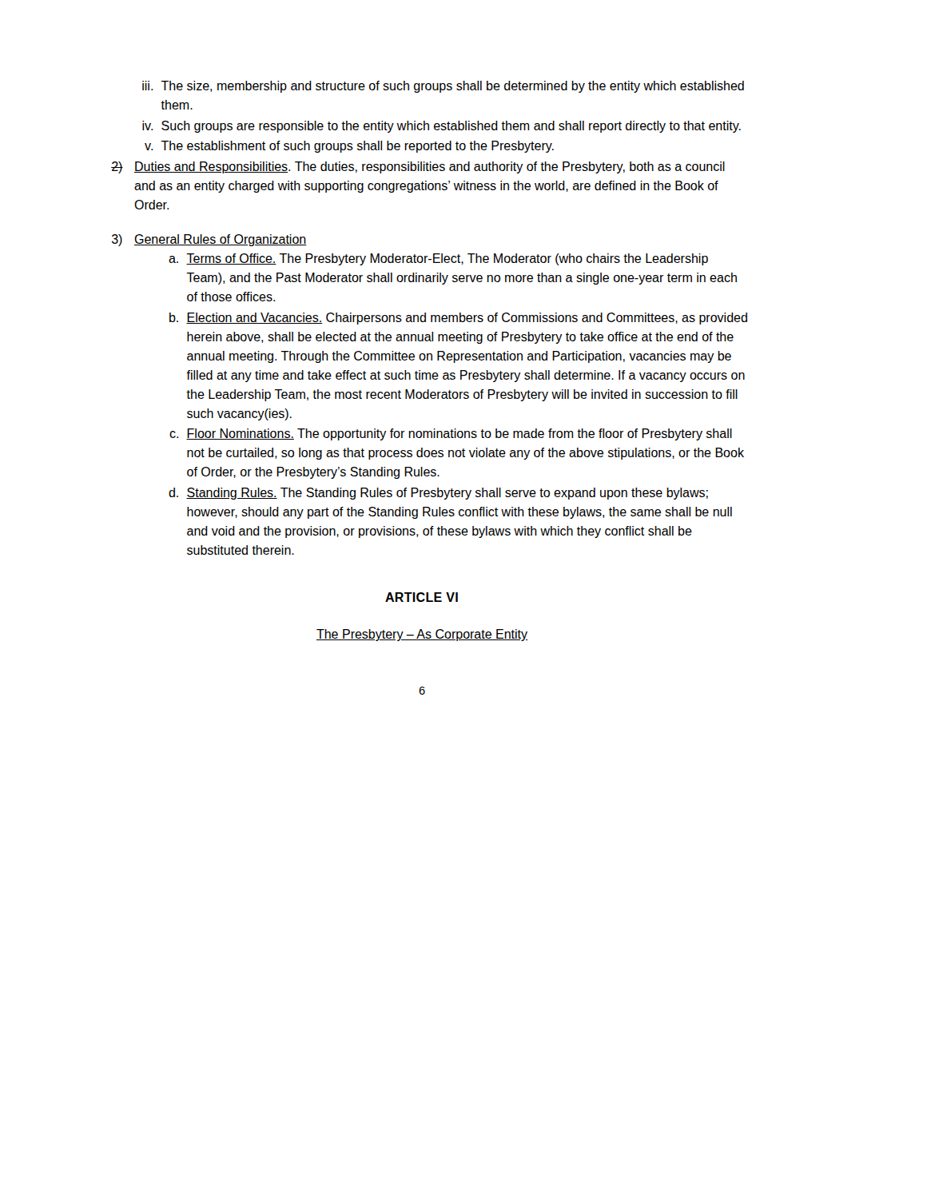The size, membership and structure of such groups shall be determined by the entity which established them.
Such groups are responsible to the entity which established them and shall report directly to that entity.
The establishment of such groups shall be reported to the Presbytery.
2) Duties and Responsibilities. The duties, responsibilities and authority of the Presbytery, both as a council and as an entity charged with supporting congregations’ witness in the world, are defined in the Book of Order.
3) General Rules of Organization
Terms of Office. The Presbytery Moderator-Elect, The Moderator (who chairs the Leadership Team), and the Past Moderator shall ordinarily serve no more than a single one-year term in each of those offices.
Election and Vacancies. Chairpersons and members of Commissions and Committees, as provided herein above, shall be elected at the annual meeting of Presbytery to take office at the end of the annual meeting. Through the Committee on Representation and Participation, vacancies may be filled at any time and take effect at such time as Presbytery shall determine. If a vacancy occurs on the Leadership Team, the most recent Moderators of Presbytery will be invited in succession to fill such vacancy(ies).
Floor Nominations. The opportunity for nominations to be made from the floor of Presbytery shall not be curtailed, so long as that process does not violate any of the above stipulations, or the Book of Order, or the Presbytery’s Standing Rules.
Standing Rules. The Standing Rules of Presbytery shall serve to expand upon these bylaws; however, should any part of the Standing Rules conflict with these bylaws, the same shall be null and void and the provision, or provisions, of these bylaws with which they conflict shall be substituted therein.
ARTICLE VI
The Presbytery – As Corporate Entity
6